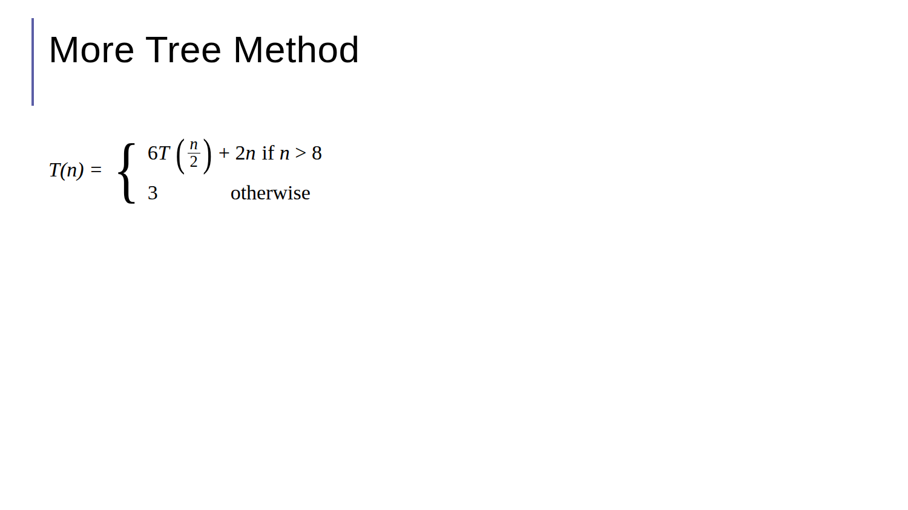More Tree Method
T(n) = { 6T (n 2) + 2nif n > 8 3otherwise